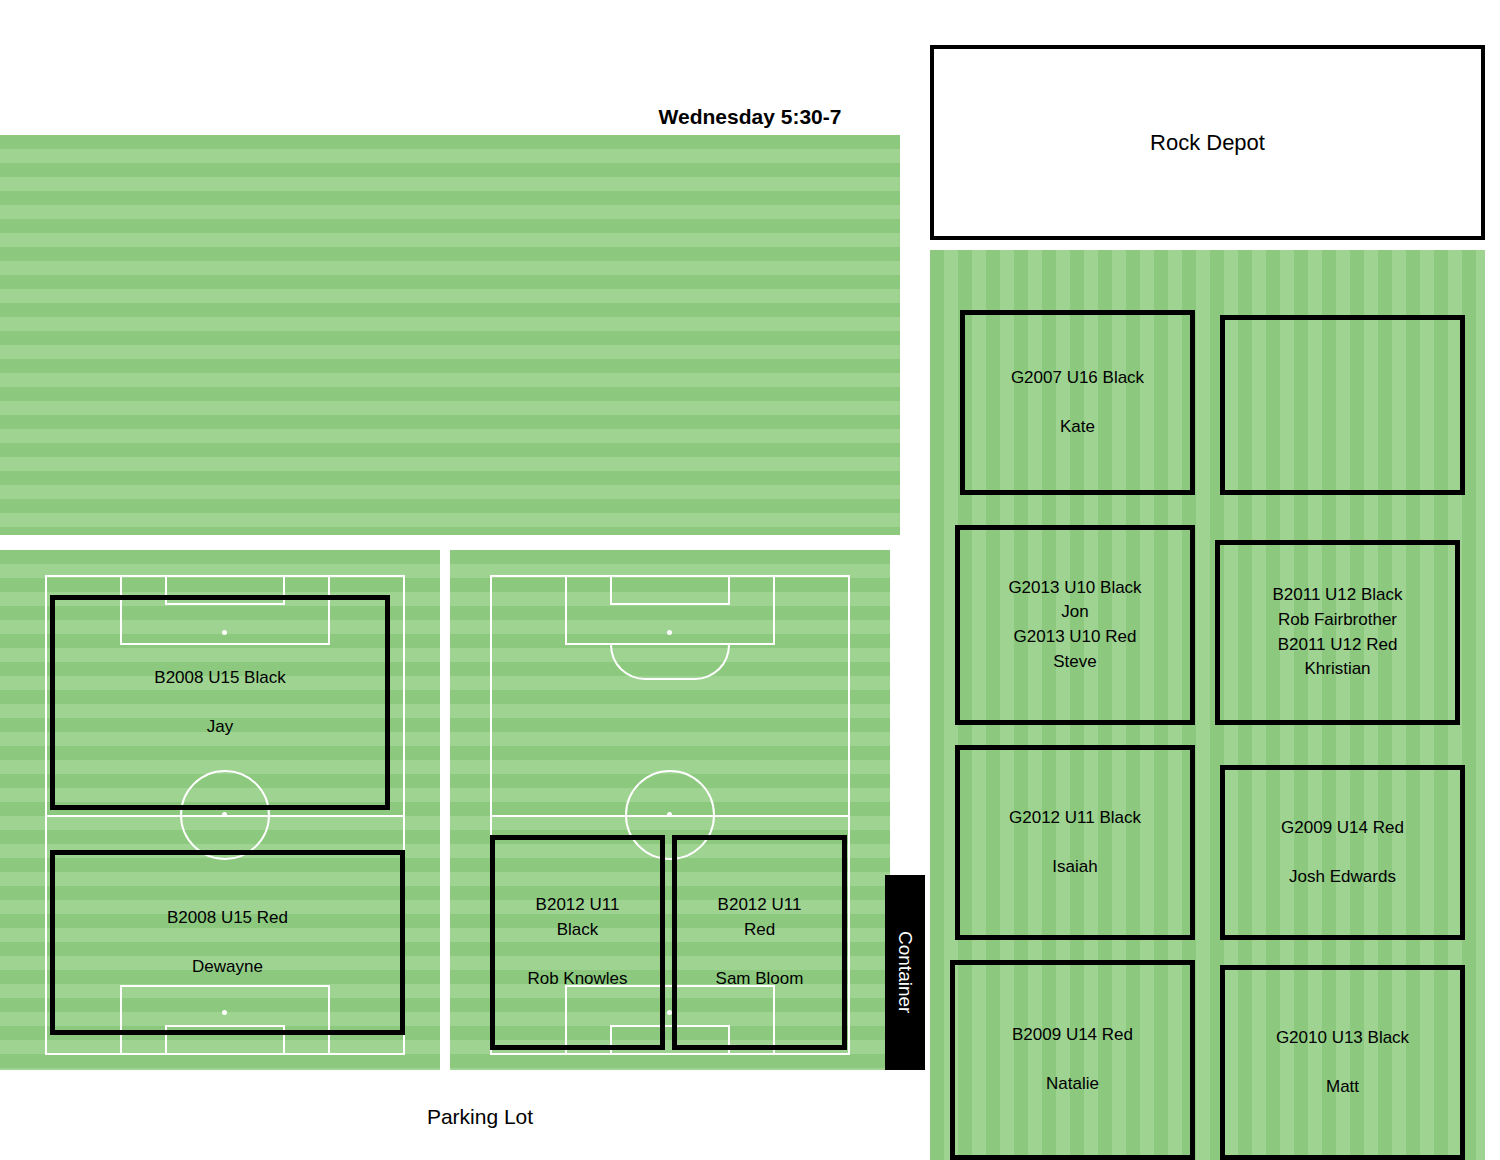Wednesday 5:30-7
Rock Depot
G2007 U16 Black
Kate
G2013 U10 Black
Jon
G2013 U10 Red
Steve
B2011 U12 Black
Rob Fairbrother
B2011 U12 Red
Khristian
G2012 U11 Black
Isaiah
G2009 U14 Red
Josh Edwards
B2009 U14 Red
Natalie
G2010 U13 Black
Matt
B2008 U15 Black
Jay
B2008 U15 Red
Dewayne
B2012 U11
Black
Rob Knowles
B2012 U11
Red
Sam Bloom
Container
Parking Lot